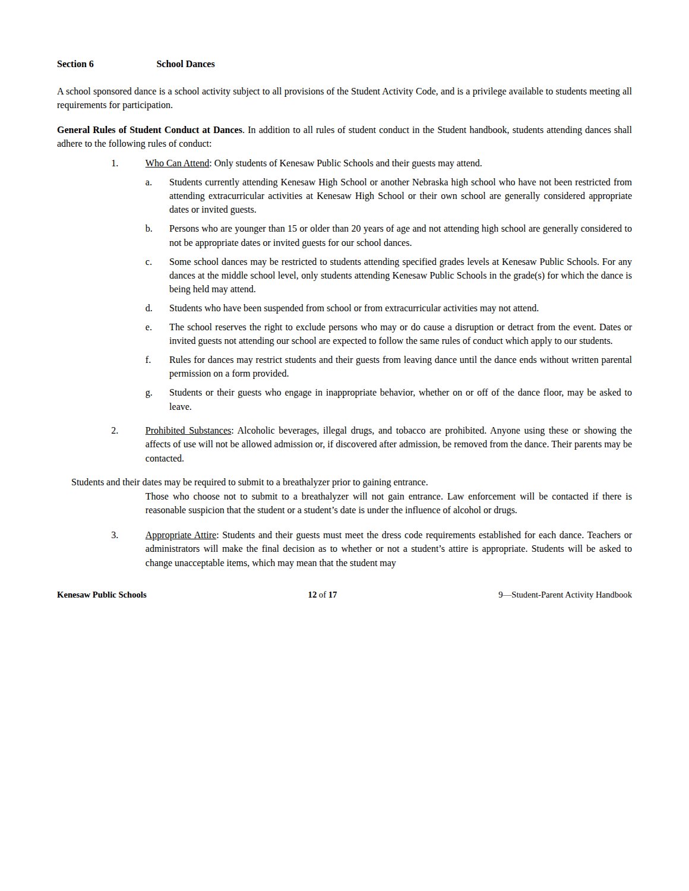Section 6 School Dances
A school sponsored dance is a school activity subject to all provisions of the Student Activity Code, and is a privilege available to students meeting all requirements for participation.
General Rules of Student Conduct at Dances. In addition to all rules of student conduct in the Student handbook, students attending dances shall adhere to the following rules of conduct:
1. Who Can Attend: Only students of Kenesaw Public Schools and their guests may attend.
a. Students currently attending Kenesaw High School or another Nebraska high school who have not been restricted from attending extracurricular activities at Kenesaw High School or their own school are generally considered appropriate dates or invited guests.
b. Persons who are younger than 15 or older than 20 years of age and not attending high school are generally considered to not be appropriate dates or invited guests for our school dances.
c. Some school dances may be restricted to students attending specified grades levels at Kenesaw Public Schools. For any dances at the middle school level, only students attending Kenesaw Public Schools in the grade(s) for which the dance is being held may attend.
d. Students who have been suspended from school or from extracurricular activities may not attend.
e. The school reserves the right to exclude persons who may or do cause a disruption or detract from the event. Dates or invited guests not attending our school are expected to follow the same rules of conduct which apply to our students.
f. Rules for dances may restrict students and their guests from leaving dance until the dance ends without written parental permission on a form provided.
g. Students or their guests who engage in inappropriate behavior, whether on or off of the dance floor, may be asked to leave.
2. Prohibited Substances: Alcoholic beverages, illegal drugs, and tobacco are prohibited. Anyone using these or showing the affects of use will not be allowed admission or, if discovered after admission, be removed from the dance. Their parents may be contacted.
Students and their dates may be required to submit to a breathalyzer prior to gaining entrance. Those who choose not to submit to a breathalyzer will not gain entrance. Law enforcement will be contacted if there is reasonable suspicion that the student or a student’s date is under the influence of alcohol or drugs.
3. Appropriate Attire: Students and their guests must meet the dress code requirements established for each dance. Teachers or administrators will make the final decision as to whether or not a student’s attire is appropriate. Students will be asked to change unacceptable items, which may mean that the student may
Kenesaw Public Schools 12 of 17 9—Student-Parent Activity Handbook